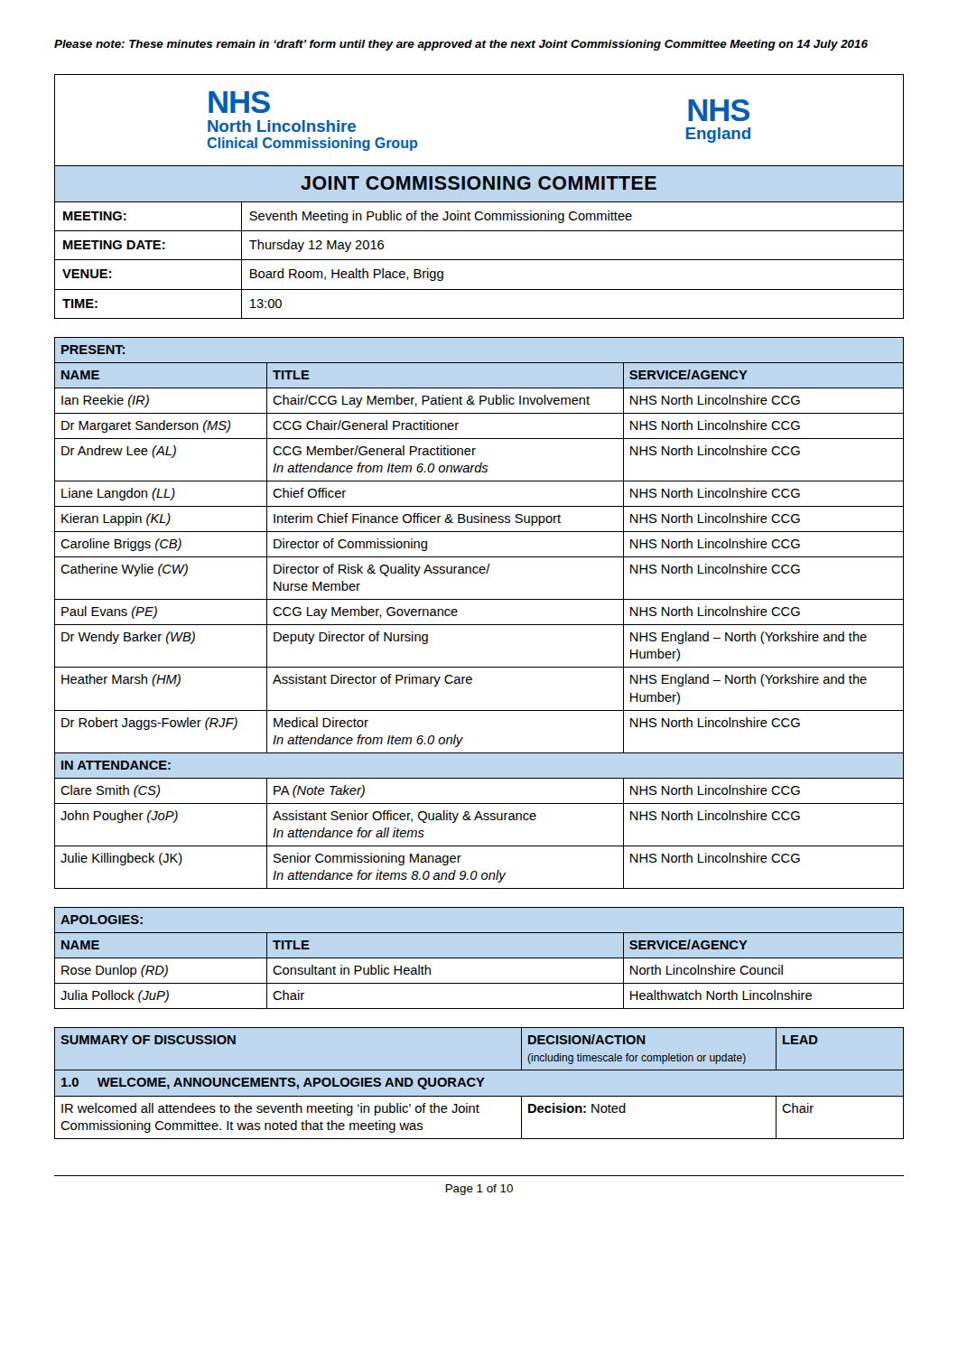Please note: These minutes remain in ‘draft’ form until they are approved at the next Joint Commissioning Committee Meeting on 14 July 2016
NHS
North Lincolnshire
Clinical Commissioning Group
NHS
England
| JOINT COMMISSIONING COMMITTEE |
| MEETING: | Seventh Meeting in Public of the Joint Commissioning Committee |
| MEETING DATE: | Thursday 12 May 2016 |
| VENUE: | Board Room, Health Place, Brigg |
| TIME: | 13:00 |
| PRESENT: |
| NAME | TITLE | SERVICE/AGENCY |
| Ian Reekie (IR) | Chair/CCG Lay Member, Patient & Public Involvement | NHS North Lincolnshire CCG |
| Dr Margaret Sanderson (MS) | CCG Chair/General Practitioner | NHS North Lincolnshire CCG |
| Dr Andrew Lee (AL) | CCG Member/General Practitioner In attendance from Item 6.0 onwards | NHS North Lincolnshire CCG |
| Liane Langdon (LL) | Chief Officer | NHS North Lincolnshire CCG |
| Kieran Lappin (KL) | Interim Chief Finance Officer & Business Support | NHS North Lincolnshire CCG |
| Caroline Briggs (CB) | Director of Commissioning | NHS North Lincolnshire CCG |
| Catherine Wylie (CW) | Director of Risk & Quality Assurance/ Nurse Member | NHS North Lincolnshire CCG |
| Paul Evans (PE) | CCG Lay Member, Governance | NHS North Lincolnshire CCG |
| Dr Wendy Barker (WB) | Deputy Director of Nursing | NHS England – North (Yorkshire and the Humber) |
| Heather Marsh (HM) | Assistant Director of Primary Care | NHS England – North (Yorkshire and the Humber) |
| Dr Robert Jaggs-Fowler (RJF) | Medical Director In attendance from Item 6.0 only | NHS North Lincolnshire CCG |
| IN ATTENDANCE: |
| Clare Smith (CS) | PA (Note Taker) | NHS North Lincolnshire CCG |
| John Pougher (JoP) | Assistant Senior Officer, Quality & Assurance In attendance for all items | NHS North Lincolnshire CCG |
| Julie Killingbeck (JK) | Senior Commissioning Manager In attendance for items 8.0 and 9.0 only | NHS North Lincolnshire CCG |
| APOLOGIES: |
| NAME | TITLE | SERVICE/AGENCY |
| Rose Dunlop (RD) | Consultant in Public Health | North Lincolnshire Council |
| Julia Pollock (JuP) | Chair | Healthwatch North Lincolnshire |
| SUMMARY OF DISCUSSION | DECISION/ACTION (including timescale for completion or update) | LEAD |
| 1.0 WELCOME, ANNOUNCEMENTS, APOLOGIES AND QUORACY |
| IR welcomed all attendees to the seventh meeting ‘in public’ of the Joint Commissioning Committee. It was noted that the meeting was | Decision: Noted | Chair |
Page 1 of 10